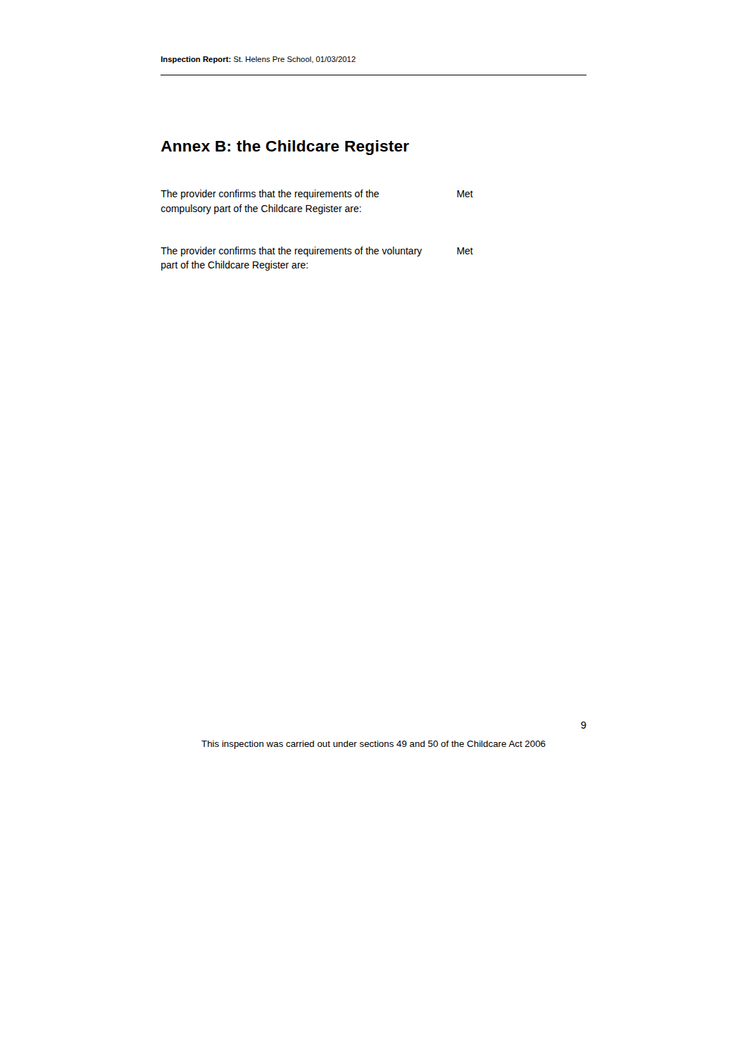Inspection Report: St. Helens Pre School, 01/03/2012
Annex B: the Childcare Register
The provider confirms that the requirements of the compulsory part of the Childcare Register are:
Met
The provider confirms that the requirements of the voluntary part of the Childcare Register are:
Met
9
This inspection was carried out under sections 49 and 50 of the Childcare Act 2006